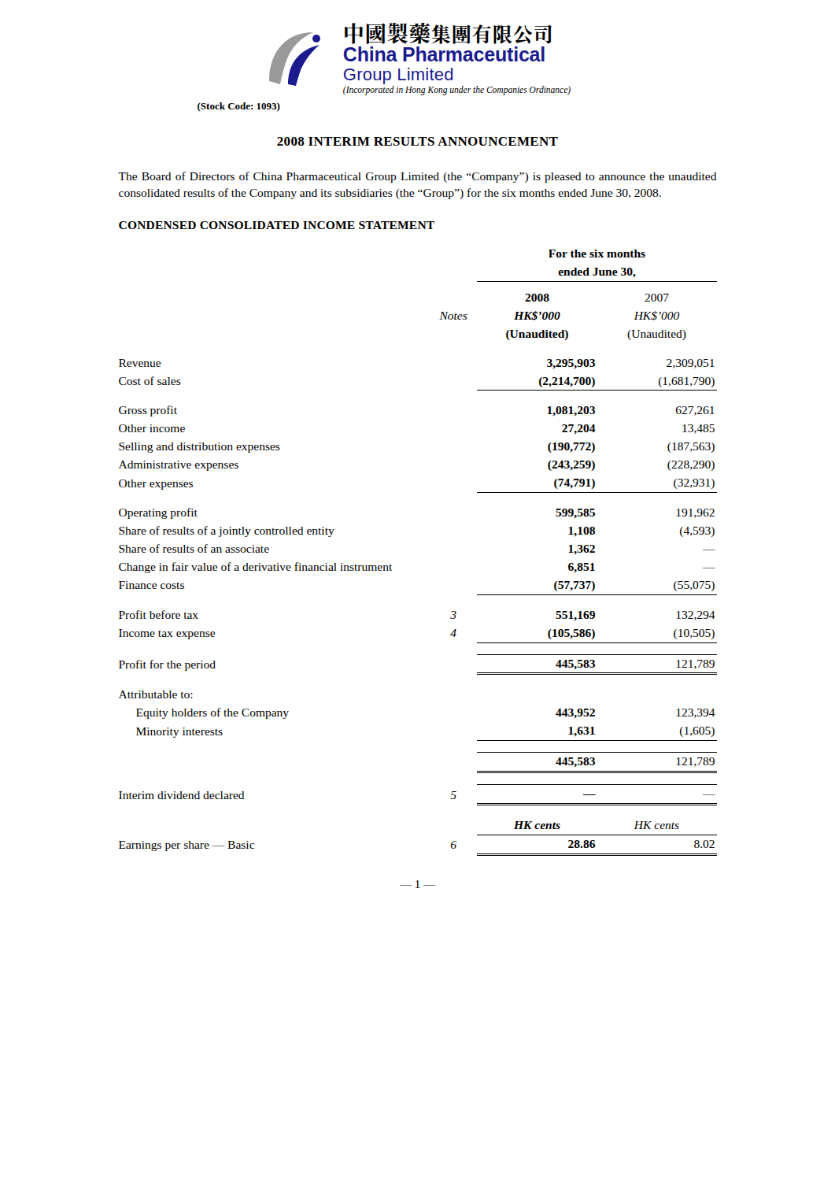中國製藥集團有限公司
China Pharmaceutical
Group Limited
(Incorporated in Hong Kong under the Companies Ordinance)
(Stock Code: 1093)
2008 INTERIM RESULTS ANNOUNCEMENT
The Board of Directors of China Pharmaceutical Group Limited (the “Company”) is pleased to announce the unaudited consolidated results of the Company and its subsidiaries (the “Group”) for the six months ended June 30, 2008.
CONDENSED CONSOLIDATED INCOME STATEMENT
| | | For the six months |
| --- | --- | --- |
| | | ended June 30, |
| | | 2008 | 2007 |
| | Notes | HK$’000 | HK$’000 |
| | | (Unaudited) | (Unaudited) |
| Revenue | | 3,295,903 | 2,309,051 |
| Cost of sales | | (2,214,700) | (1,681,790) |
| Gross profit | | 1,081,203 | 627,261 |
| Other income | | 27,204 | 13,485 |
| Selling and distribution expenses | | (190,772) | (187,563) |
| Administrative expenses | | (243,259) | (228,290) |
| Other expenses | | (74,791) | (32,931) |
| Operating profit | | 599,585 | 191,962 |
| Share of results of a jointly controlled entity | | 1,108 | (4,593) |
| Share of results of an associate | | 1,362 | — |
| Change in fair value of a derivative financial instrument | | 6,851 | — |
| Finance costs | | (57,737) | (55,075) |
| Profit before tax | 3 | 551,169 | 132,294 |
| Income tax expense | 4 | (105,586) | (10,505) |
| Profit for the period | | 445,583 | 121,789 |
| Attributable to: | | | |
| Equity holders of the Company | | 443,952 | 123,394 |
| Minority interests | | 1,631 | (1,605) |
| | | 445,583 | 121,789 |
| Interim dividend declared | 5 | — | — |
| | | HK cents | HK cents |
| Earnings per share — Basic | 6 | 28.86 | 8.02 |
— 1 —